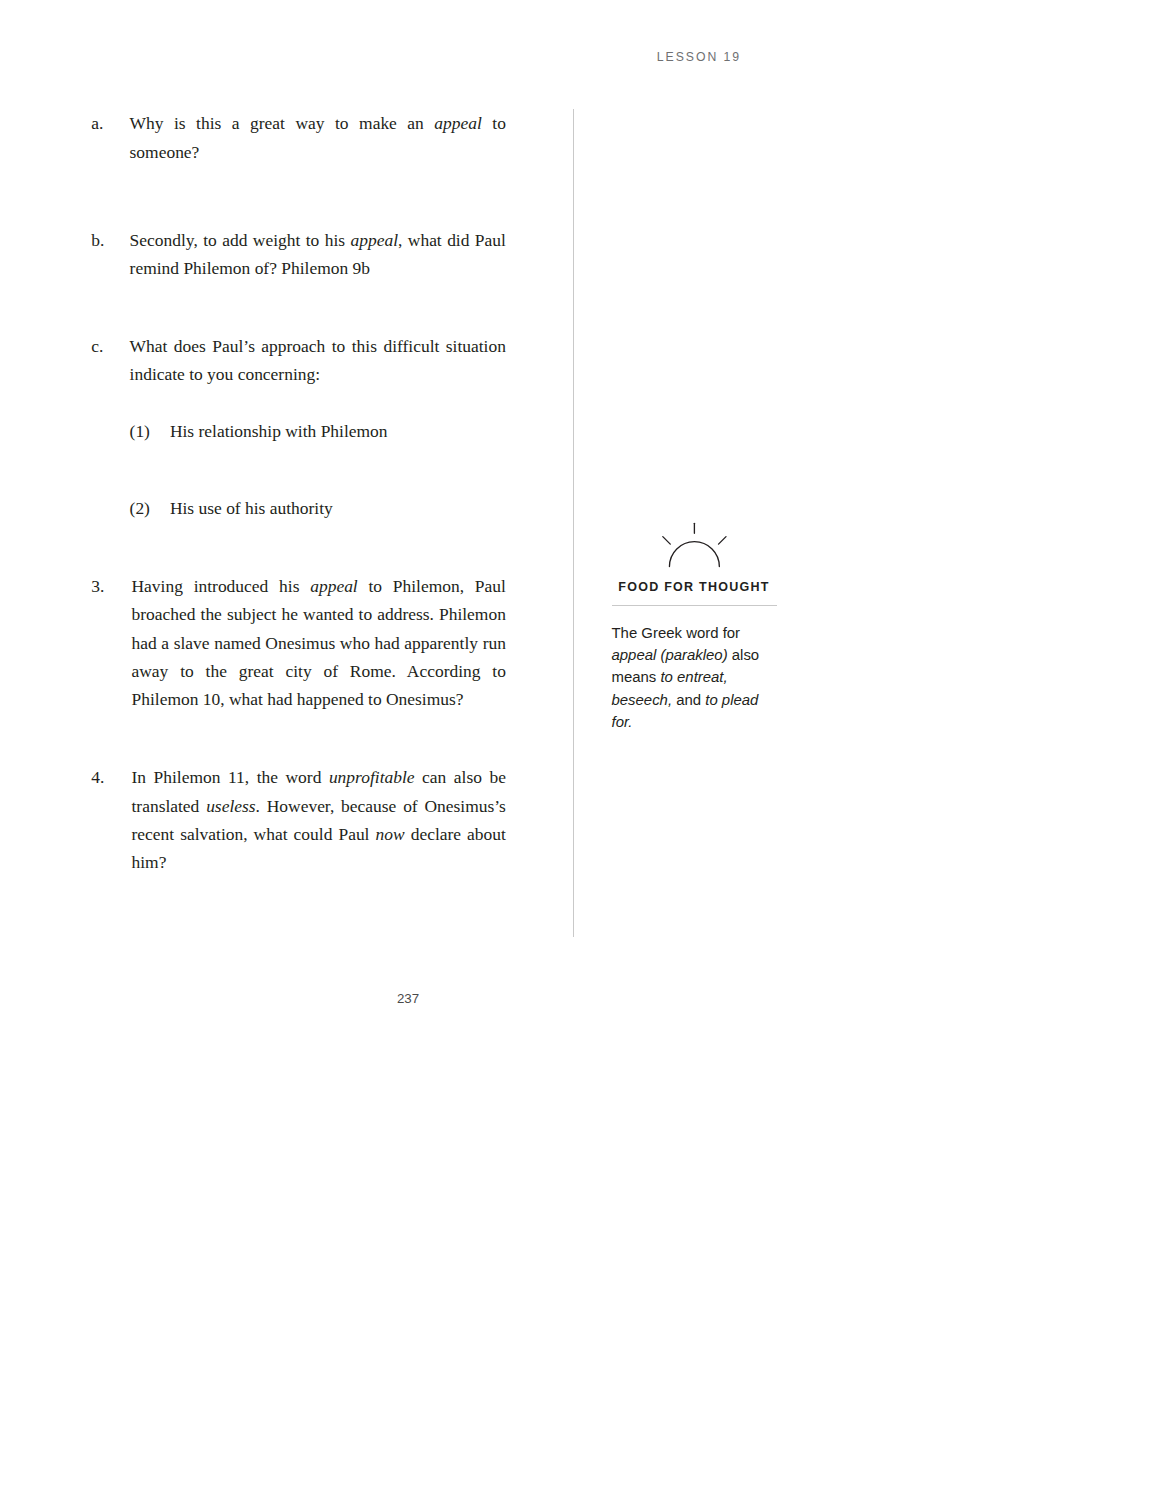Lesson 19
a. Why is this a great way to make an appeal to someone?
b. Secondly, to add weight to his appeal, what did Paul remind Philemon of? Philemon 9b
c. What does Paul’s approach to this difficult situation indicate to you concerning:
(1) His relationship with Philemon
(2) His use of his authority
3. Having introduced his appeal to Philemon, Paul broached the subject he wanted to address. Philemon had a slave named Onesimus who had apparently run away to the great city of Rome. According to Philemon 10, what had happened to Onesimus?
4. In Philemon 11, the word unprofitable can also be translated useless. However, because of Onesimus’s recent salvation, what could Paul now declare about him?
Food for Thought
The Greek word for appeal (parakleo) also means to entreat, beseech, and to plead for.
237